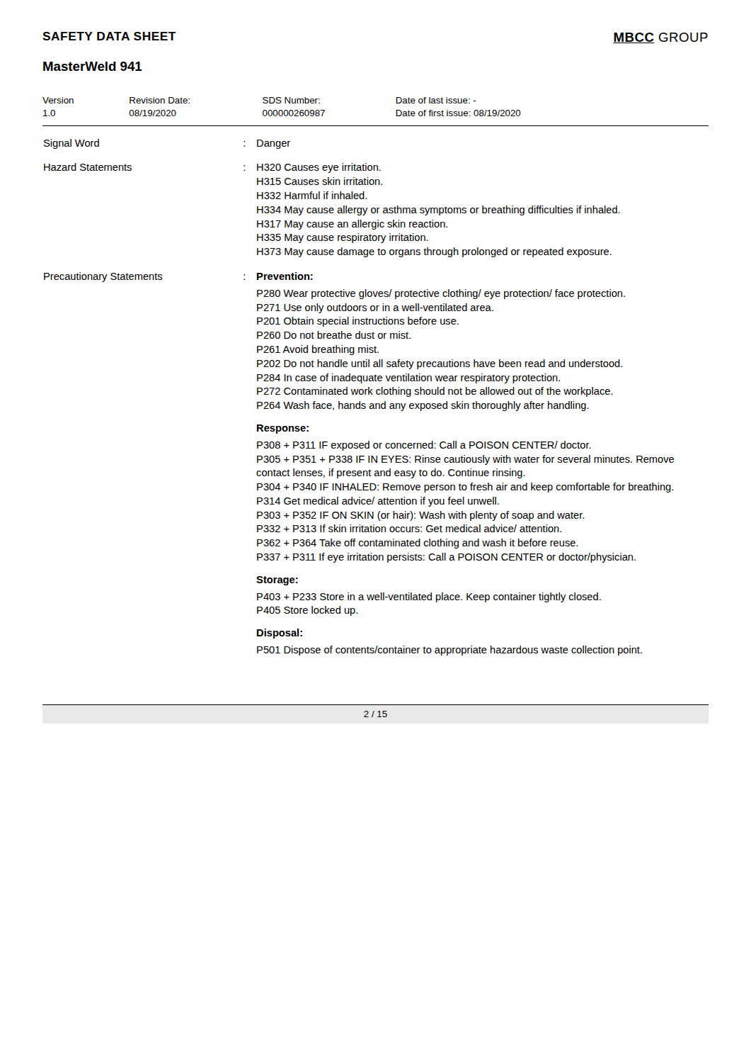MBCC GROUP
SAFETY DATA SHEET
MasterWeld 941
| Version 1.0 | Revision Date: 08/19/2020 | SDS Number: 000000260987 | Date of last issue: - Date of first issue: 08/19/2020 |
| Signal Word | : | Danger |
| Hazard Statements | : | H320 Causes eye irritation. H315 Causes skin irritation. H332 Harmful if inhaled. H334 May cause allergy or asthma symptoms or breathing difficulties if inhaled. H317 May cause an allergic skin reaction. H335 May cause respiratory irritation. H373 May cause damage to organs through prolonged or repeated exposure. |
| Precautionary Statements | : | Prevention: P280 Wear protective gloves/ protective clothing/ eye protection/ face protection. P271 Use only outdoors or in a well-ventilated area. P201 Obtain special instructions before use. P260 Do not breathe dust or mist. P261 Avoid breathing mist. P202 Do not handle until all safety precautions have been read and understood. P284 In case of inadequate ventilation wear respiratory protection. P272 Contaminated work clothing should not be allowed out of the workplace. P264 Wash face, hands and any exposed skin thoroughly after handling. Response: P308 + P311 IF exposed or concerned: Call a POISON CENTER/ doctor. P305 + P351 + P338 IF IN EYES: Rinse cautiously with water for several minutes. Remove contact lenses, if present and easy to do. Continue rinsing. P304 + P340 IF INHALED: Remove person to fresh air and keep comfortable for breathing. P314 Get medical advice/ attention if you feel unwell. P303 + P352 IF ON SKIN (or hair): Wash with plenty of soap and water. P332 + P313 If skin irritation occurs: Get medical advice/ attention. P362 + P364 Take off contaminated clothing and wash it before reuse. P337 + P311 If eye irritation persists: Call a POISON CENTER or doctor/physician. Storage: P403 + P233 Store in a well-ventilated place. Keep container tightly closed. P405 Store locked up. Disposal: P501 Dispose of contents/container to appropriate hazardous waste collection point. |
2 / 15